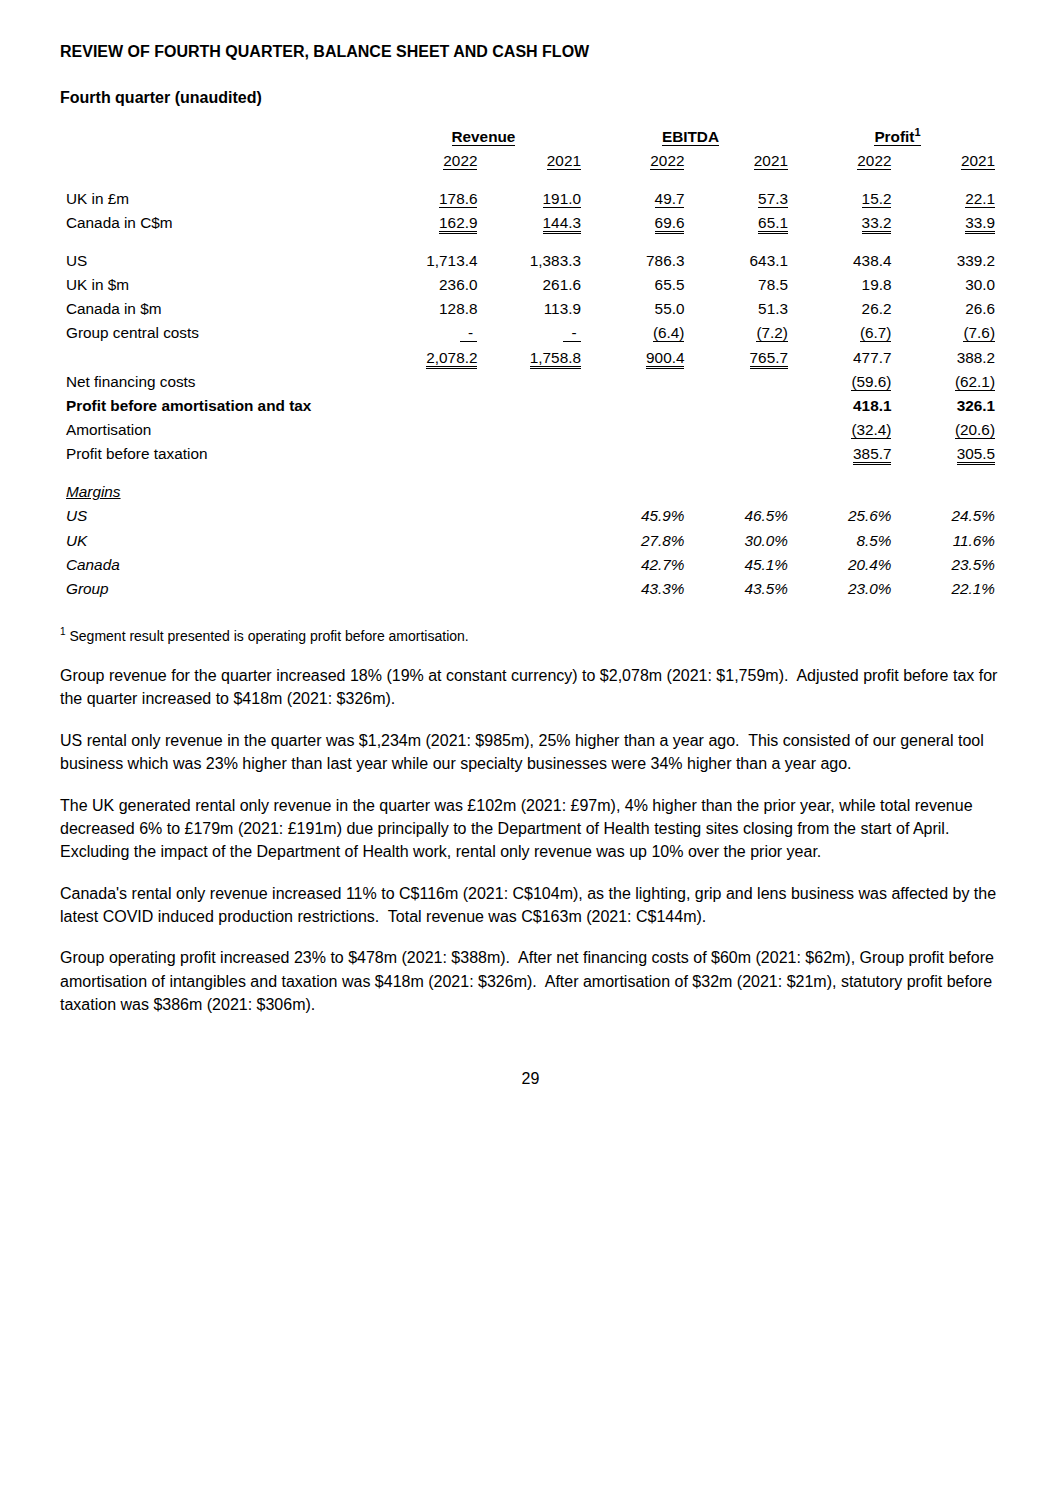REVIEW OF FOURTH QUARTER, BALANCE SHEET AND CASH FLOW
Fourth quarter (unaudited)
| | Revenue | EBITDA | Profit 1 |
| | 2022 | 2021 | 2022 | 2021 | 2022 | 2021 |
| UK in £m | 178.6 | 191.0 | 49.7 | 57.3 | 15.2 | 22.1 |
| Canada in C$m | 162.9 | 144.3 | 69.6 | 65.1 | 33.2 | 33.9 |
| US | 1,713.4 | 1,383.3 | 786.3 | 643.1 | 438.4 | 339.2 |
| UK in $m | 236.0 | 261.6 | 65.5 | 78.5 | 19.8 | 30.0 |
| Canada in $m | 128.8 | 113.9 | 55.0 | 51.3 | 26.2 | 26.6 |
| Group central costs | - | - | (6.4) | (7.2) | (6.7) | (7.6) |
| | 2,078.2 | 1,758.8 | 900.4 | 765.7 | 477.7 | 388.2 |
| Net financing costs | | | | | (59.6) | (62.1) |
| Profit before amortisation and tax | | | | | 418.1 | 326.1 |
| Amortisation | | | | | (32.4) | (20.6) |
| Profit before taxation | | | | | 385.7 | 305.5 |
| Margins | | | | | | |
| US | | | 45.9% | 46.5% | 25.6% | 24.5% |
| UK | | | 27.8% | 30.0% | 8.5% | 11.6% |
| Canada | | | 42.7% | 45.1% | 20.4% | 23.5% |
| Group | | | 43.3% | 43.5% | 23.0% | 22.1% |
1 Segment result presented is operating profit before amortisation.
Group revenue for the quarter increased 18% (19% at constant currency) to $2,078m (2021: $1,759m). Adjusted profit before tax for the quarter increased to $418m (2021: $326m).
US rental only revenue in the quarter was $1,234m (2021: $985m), 25% higher than a year ago. This consisted of our general tool business which was 23% higher than last year while our specialty businesses were 34% higher than a year ago.
The UK generated rental only revenue in the quarter was £102m (2021: £97m), 4% higher than the prior year, while total revenue decreased 6% to £179m (2021: £191m) due principally to the Department of Health testing sites closing from the start of April. Excluding the impact of the Department of Health work, rental only revenue was up 10% over the prior year.
Canada's rental only revenue increased 11% to C$116m (2021: C$104m), as the lighting, grip and lens business was affected by the latest COVID induced production restrictions. Total revenue was C$163m (2021: C$144m).
Group operating profit increased 23% to $478m (2021: $388m). After net financing costs of $60m (2021: $62m), Group profit before amortisation of intangibles and taxation was $418m (2021: $326m). After amortisation of $32m (2021: $21m), statutory profit before taxation was $386m (2021: $306m).
29